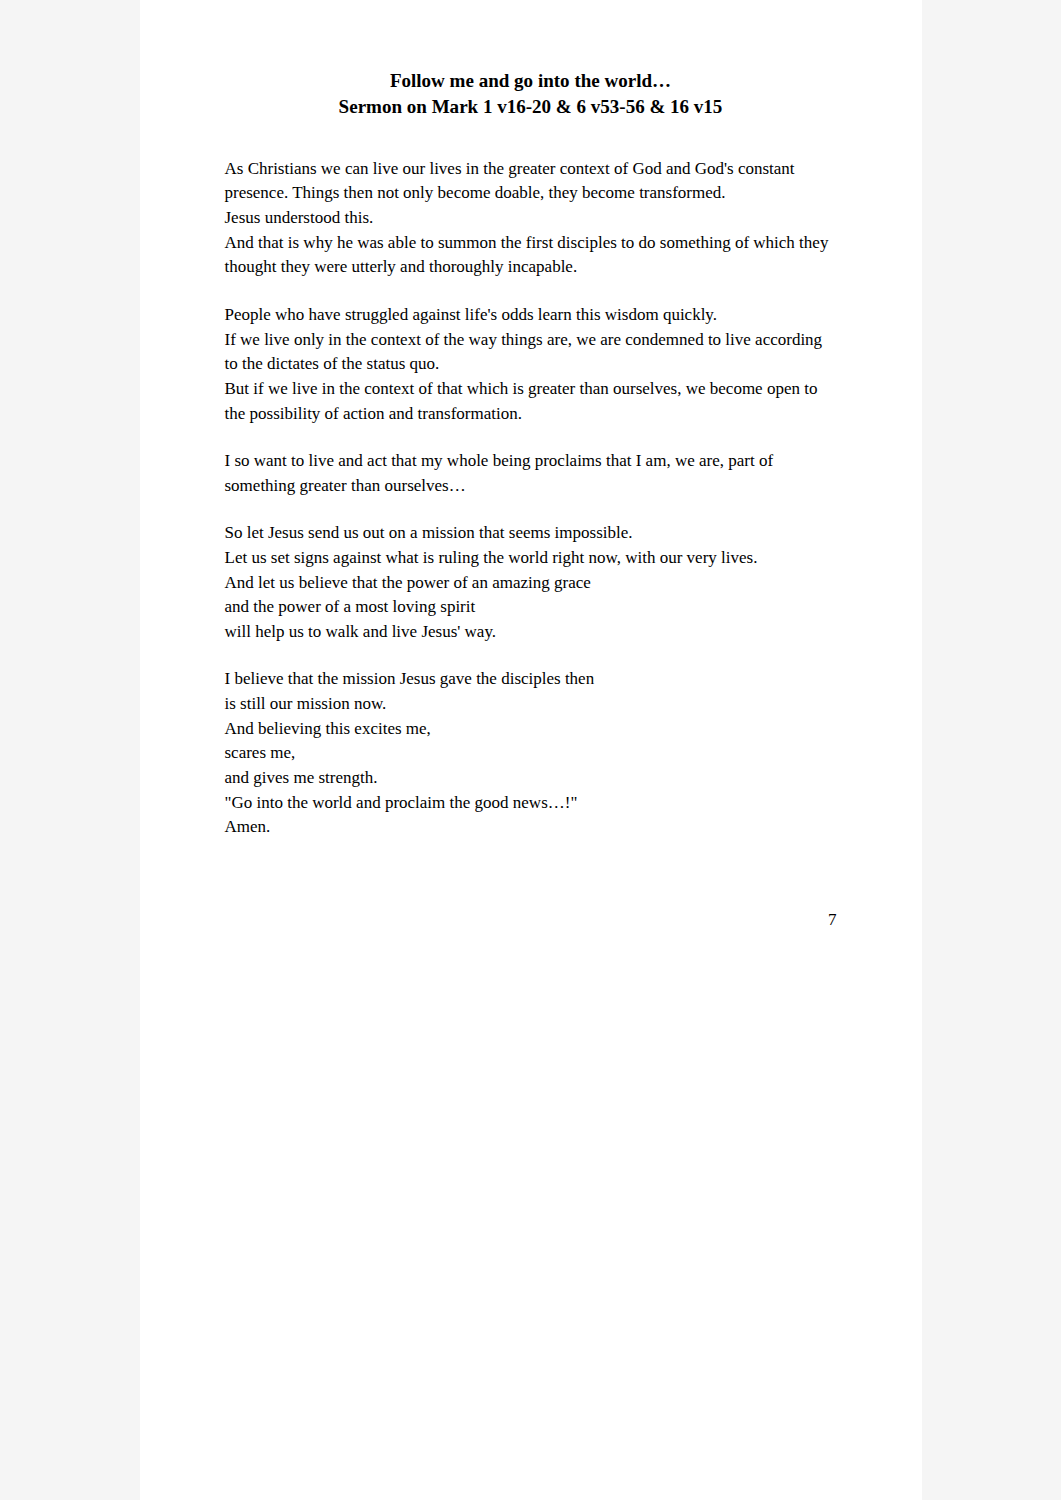Follow me and go into the world… Sermon on Mark 1 v16-20 & 6 v53-56 & 16 v15
As Christians we can live our lives in the greater context of God and God's constant presence. Things then not only become doable, they become transformed.
Jesus understood this.
And that is why he was able to summon the first disciples to do something of which they thought they were utterly and thoroughly incapable.
People who have struggled against life's odds learn this wisdom quickly.
If we live only in the context of the way things are, we are condemned to live according to the dictates of the status quo.
But if we live in the context of that which is greater than ourselves, we become open to the possibility of action and transformation.
I so want to live and act that my whole being proclaims that I am, we are, part of something greater than ourselves…
So let Jesus send us out on a mission that seems impossible.
Let us set signs against what is ruling the world right now, with our very lives.
And let us believe that the power of an amazing grace
and the power of a most loving spirit
will help us to walk and live Jesus' way.
I believe that the mission Jesus gave the disciples then
is still our mission now.
And believing this excites me,
scares me,
and gives me strength.
"Go into the world and proclaim the good news…!"
Amen.
7